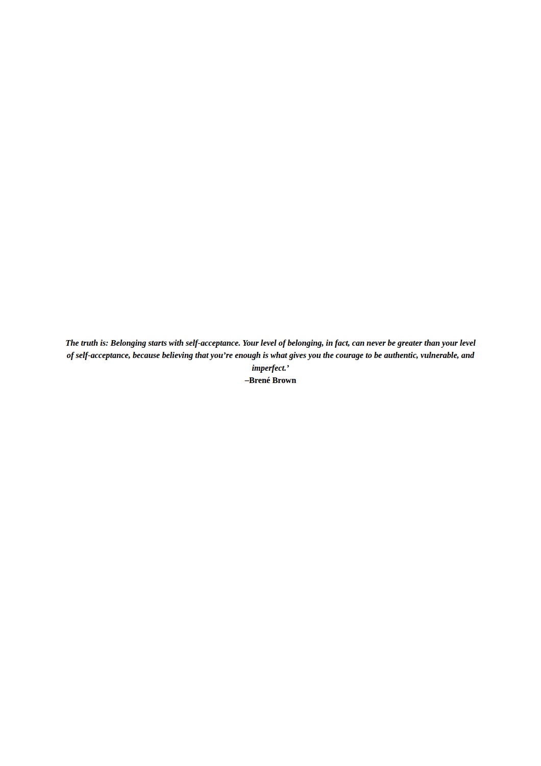The truth is: Belonging starts with self-acceptance. Your level of belonging, in fact, can never be greater than your level of self-acceptance, because believing that you’re enough is what gives you the courage to be authentic, vulnerable, and imperfect.’
–Brené Brown